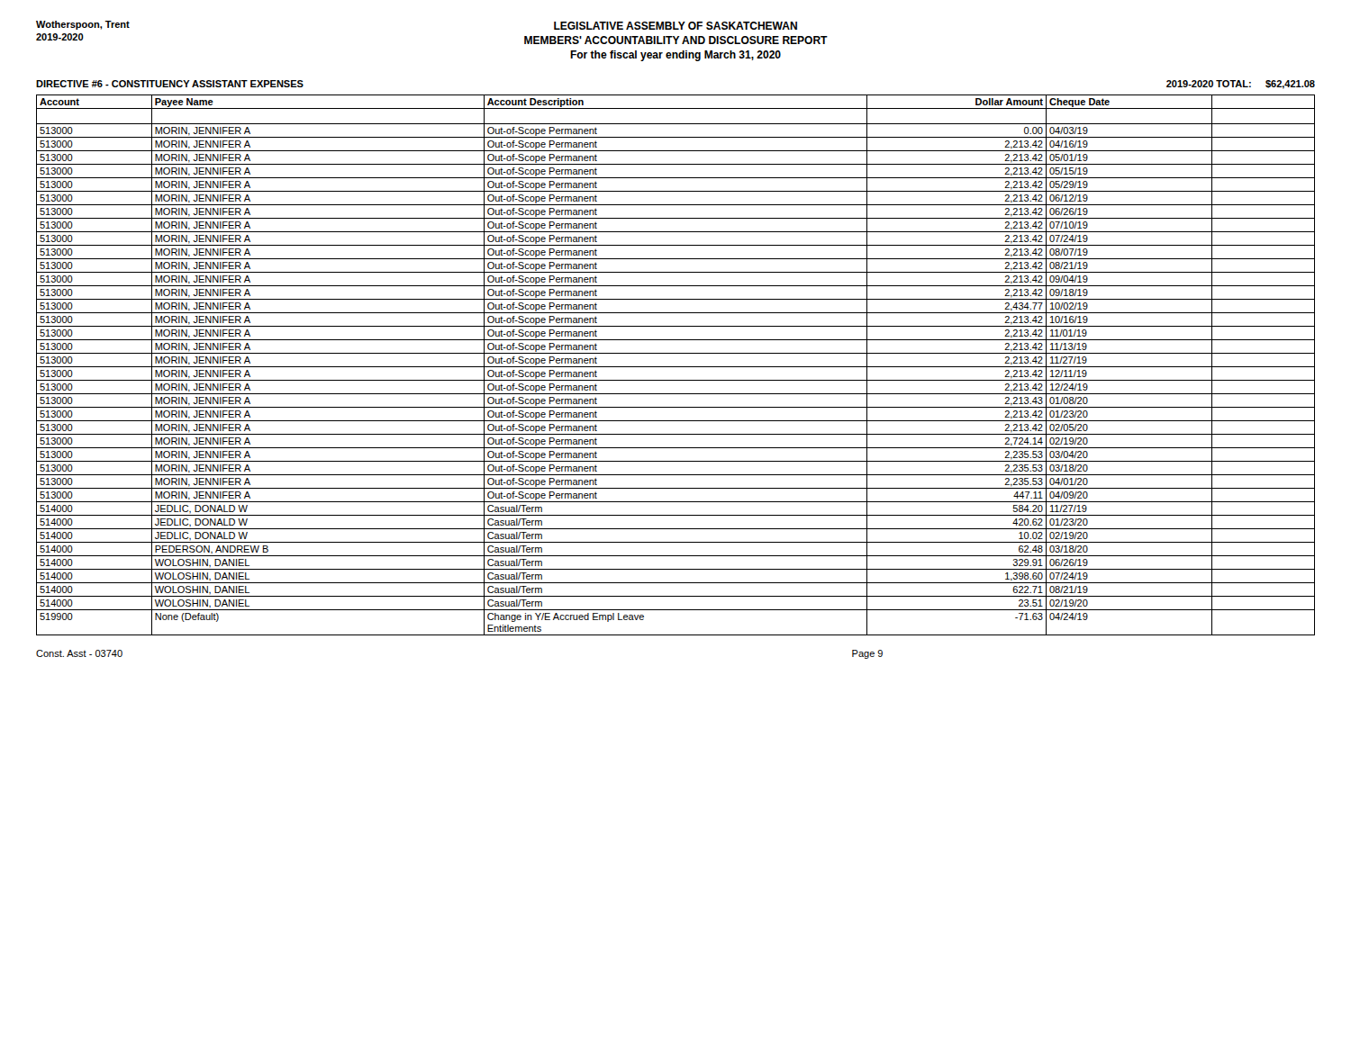Wotherspoon, Trent
2019-2020
LEGISLATIVE ASSEMBLY OF SASKATCHEWAN
MEMBERS' ACCOUNTABILITY AND DISCLOSURE REPORT
For the fiscal year ending March 31, 2020
DIRECTIVE #6 - CONSTITUENCY ASSISTANT EXPENSES 2019-2020 TOTAL: $62,421.08
| Account | Payee Name | Account Description | Dollar Amount | Cheque Date | |
| --- | --- | --- | --- | --- | --- |
| 513000 | MORIN, JENNIFER A | Out-of-Scope Permanent | 0.00 | 04/03/19 | |
| 513000 | MORIN, JENNIFER A | Out-of-Scope Permanent | 2,213.42 | 04/16/19 | |
| 513000 | MORIN, JENNIFER A | Out-of-Scope Permanent | 2,213.42 | 05/01/19 | |
| 513000 | MORIN, JENNIFER A | Out-of-Scope Permanent | 2,213.42 | 05/15/19 | |
| 513000 | MORIN, JENNIFER A | Out-of-Scope Permanent | 2,213.42 | 05/29/19 | |
| 513000 | MORIN, JENNIFER A | Out-of-Scope Permanent | 2,213.42 | 06/12/19 | |
| 513000 | MORIN, JENNIFER A | Out-of-Scope Permanent | 2,213.42 | 06/26/19 | |
| 513000 | MORIN, JENNIFER A | Out-of-Scope Permanent | 2,213.42 | 07/10/19 | |
| 513000 | MORIN, JENNIFER A | Out-of-Scope Permanent | 2,213.42 | 07/24/19 | |
| 513000 | MORIN, JENNIFER A | Out-of-Scope Permanent | 2,213.42 | 08/07/19 | |
| 513000 | MORIN, JENNIFER A | Out-of-Scope Permanent | 2,213.42 | 08/21/19 | |
| 513000 | MORIN, JENNIFER A | Out-of-Scope Permanent | 2,213.42 | 09/04/19 | |
| 513000 | MORIN, JENNIFER A | Out-of-Scope Permanent | 2,213.42 | 09/18/19 | |
| 513000 | MORIN, JENNIFER A | Out-of-Scope Permanent | 2,434.77 | 10/02/19 | |
| 513000 | MORIN, JENNIFER A | Out-of-Scope Permanent | 2,213.42 | 10/16/19 | |
| 513000 | MORIN, JENNIFER A | Out-of-Scope Permanent | 2,213.42 | 11/01/19 | |
| 513000 | MORIN, JENNIFER A | Out-of-Scope Permanent | 2,213.42 | 11/13/19 | |
| 513000 | MORIN, JENNIFER A | Out-of-Scope Permanent | 2,213.42 | 11/27/19 | |
| 513000 | MORIN, JENNIFER A | Out-of-Scope Permanent | 2,213.42 | 12/11/19 | |
| 513000 | MORIN, JENNIFER A | Out-of-Scope Permanent | 2,213.42 | 12/24/19 | |
| 513000 | MORIN, JENNIFER A | Out-of-Scope Permanent | 2,213.43 | 01/08/20 | |
| 513000 | MORIN, JENNIFER A | Out-of-Scope Permanent | 2,213.42 | 01/23/20 | |
| 513000 | MORIN, JENNIFER A | Out-of-Scope Permanent | 2,213.42 | 02/05/20 | |
| 513000 | MORIN, JENNIFER A | Out-of-Scope Permanent | 2,724.14 | 02/19/20 | |
| 513000 | MORIN, JENNIFER A | Out-of-Scope Permanent | 2,235.53 | 03/04/20 | |
| 513000 | MORIN, JENNIFER A | Out-of-Scope Permanent | 2,235.53 | 03/18/20 | |
| 513000 | MORIN, JENNIFER A | Out-of-Scope Permanent | 2,235.53 | 04/01/20 | |
| 513000 | MORIN, JENNIFER A | Out-of-Scope Permanent | 447.11 | 04/09/20 | |
| 514000 | JEDLIC, DONALD W | Casual/Term | 584.20 | 11/27/19 | |
| 514000 | JEDLIC, DONALD W | Casual/Term | 420.62 | 01/23/20 | |
| 514000 | JEDLIC, DONALD W | Casual/Term | 10.02 | 02/19/20 | |
| 514000 | PEDERSON, ANDREW B | Casual/Term | 62.48 | 03/18/20 | |
| 514000 | WOLOSHIN, DANIEL | Casual/Term | 329.91 | 06/26/19 | |
| 514000 | WOLOSHIN, DANIEL | Casual/Term | 1,398.60 | 07/24/19 | |
| 514000 | WOLOSHIN, DANIEL | Casual/Term | 622.71 | 08/21/19 | |
| 514000 | WOLOSHIN, DANIEL | Casual/Term | 23.51 | 02/19/20 | |
| 519900 | None (Default) | Change in Y/E Accrued Empl Leave Entitlements | -71.63 | 04/24/19 | |
Const. Asst - 03740
Page 9